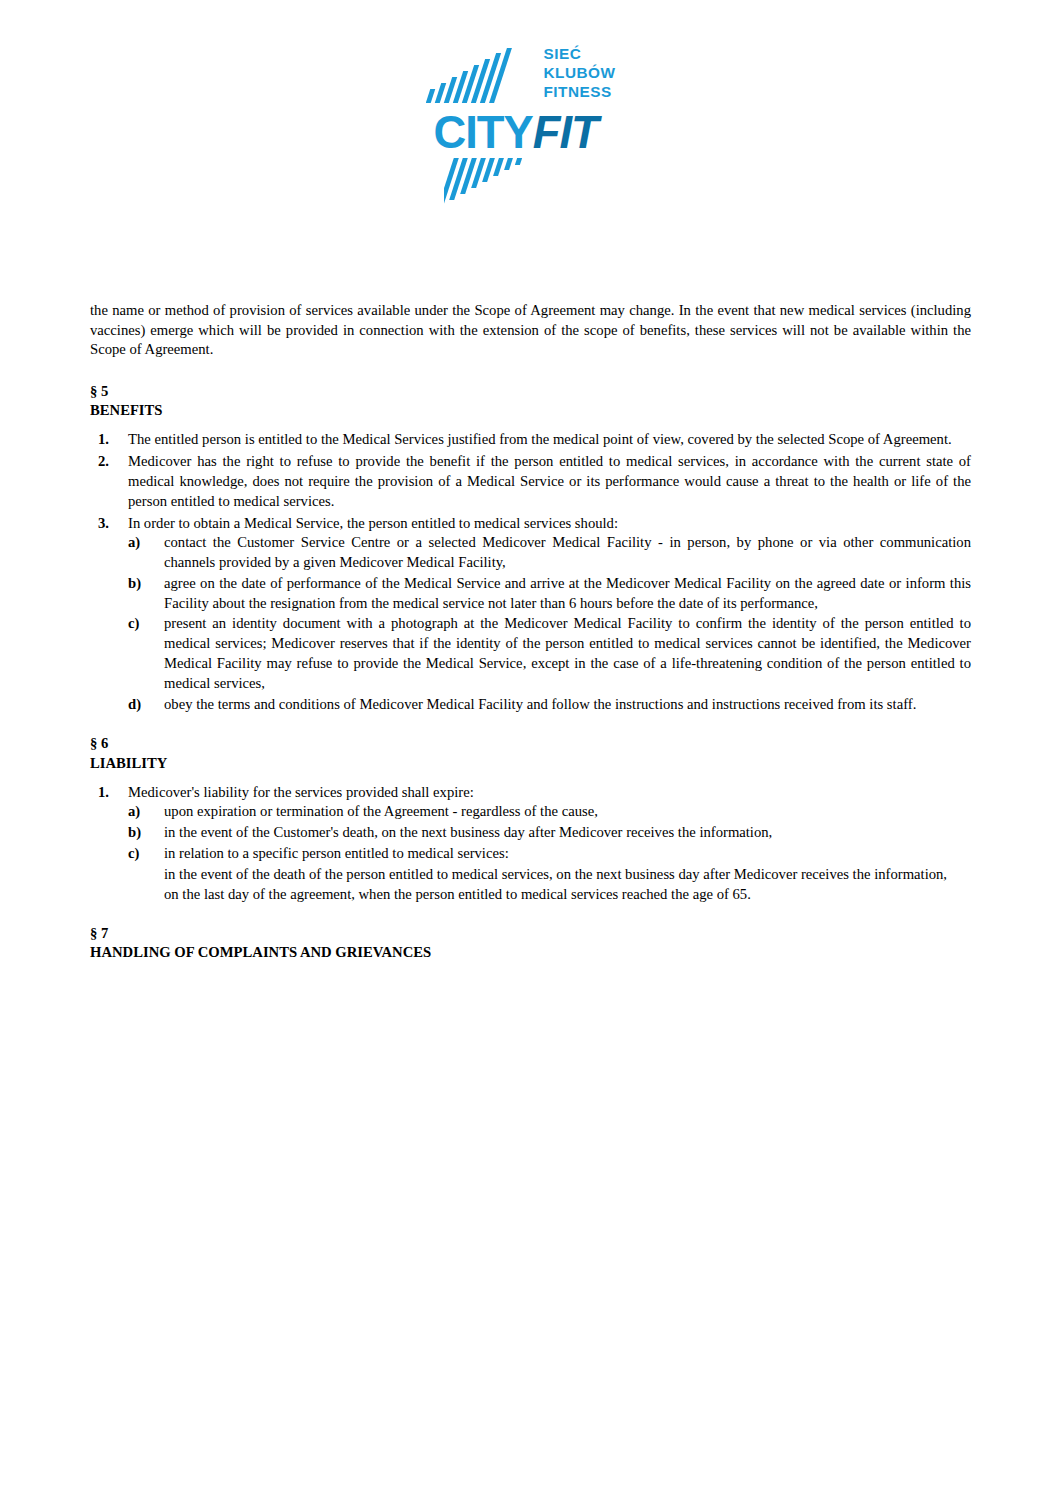SIEĆ
KLUBÓW
FITNESS
CITYFIT
the name or method of provision of services available under the Scope of Agreement may change. In the event that new medical services (including vaccines) emerge which will be provided in connection with the extension of the scope of benefits, these services will not be available within the Scope of Agreement.
§ 5
BENEFITS
The entitled person is entitled to the Medical Services justified from the medical point of view, covered by the selected Scope of Agreement.
Medicover has the right to refuse to provide the benefit if the person entitled to medical services, in accordance with the current state of medical knowledge, does not require the provision of a Medical Service or its performance would cause a threat to the health or life of the person entitled to medical services.
In order to obtain a Medical Service, the person entitled to medical services should:
contact the Customer Service Centre or a selected Medicover Medical Facility - in person, by phone or via other communication channels provided by a given Medicover Medical Facility,
agree on the date of performance of the Medical Service and arrive at the Medicover Medical Facility on the agreed date or inform this Facility about the resignation from the medical service not later than 6 hours before the date of its performance,
present an identity document with a photograph at the Medicover Medical Facility to confirm the identity of the person entitled to medical services; Medicover reserves that if the identity of the person entitled to medical services cannot be identified, the Medicover Medical Facility may refuse to provide the Medical Service, except in the case of a life-threatening condition of the person entitled to medical services,
obey the terms and conditions of Medicover Medical Facility and follow the instructions and instructions received from its staff.
§ 6
LIABILITY
Medicover's liability for the services provided shall expire:
upon expiration or termination of the Agreement - regardless of the cause,
in the event of the Customer's death, on the next business day after Medicover receives the information,
in relation to a specific person entitled to medical services:
in the event of the death of the person entitled to medical services, on the next business day after Medicover receives the information,
on the last day of the agreement, when the person entitled to medical services reached the age of 65.
§ 7
HANDLING OF COMPLAINTS AND GRIEVANCES